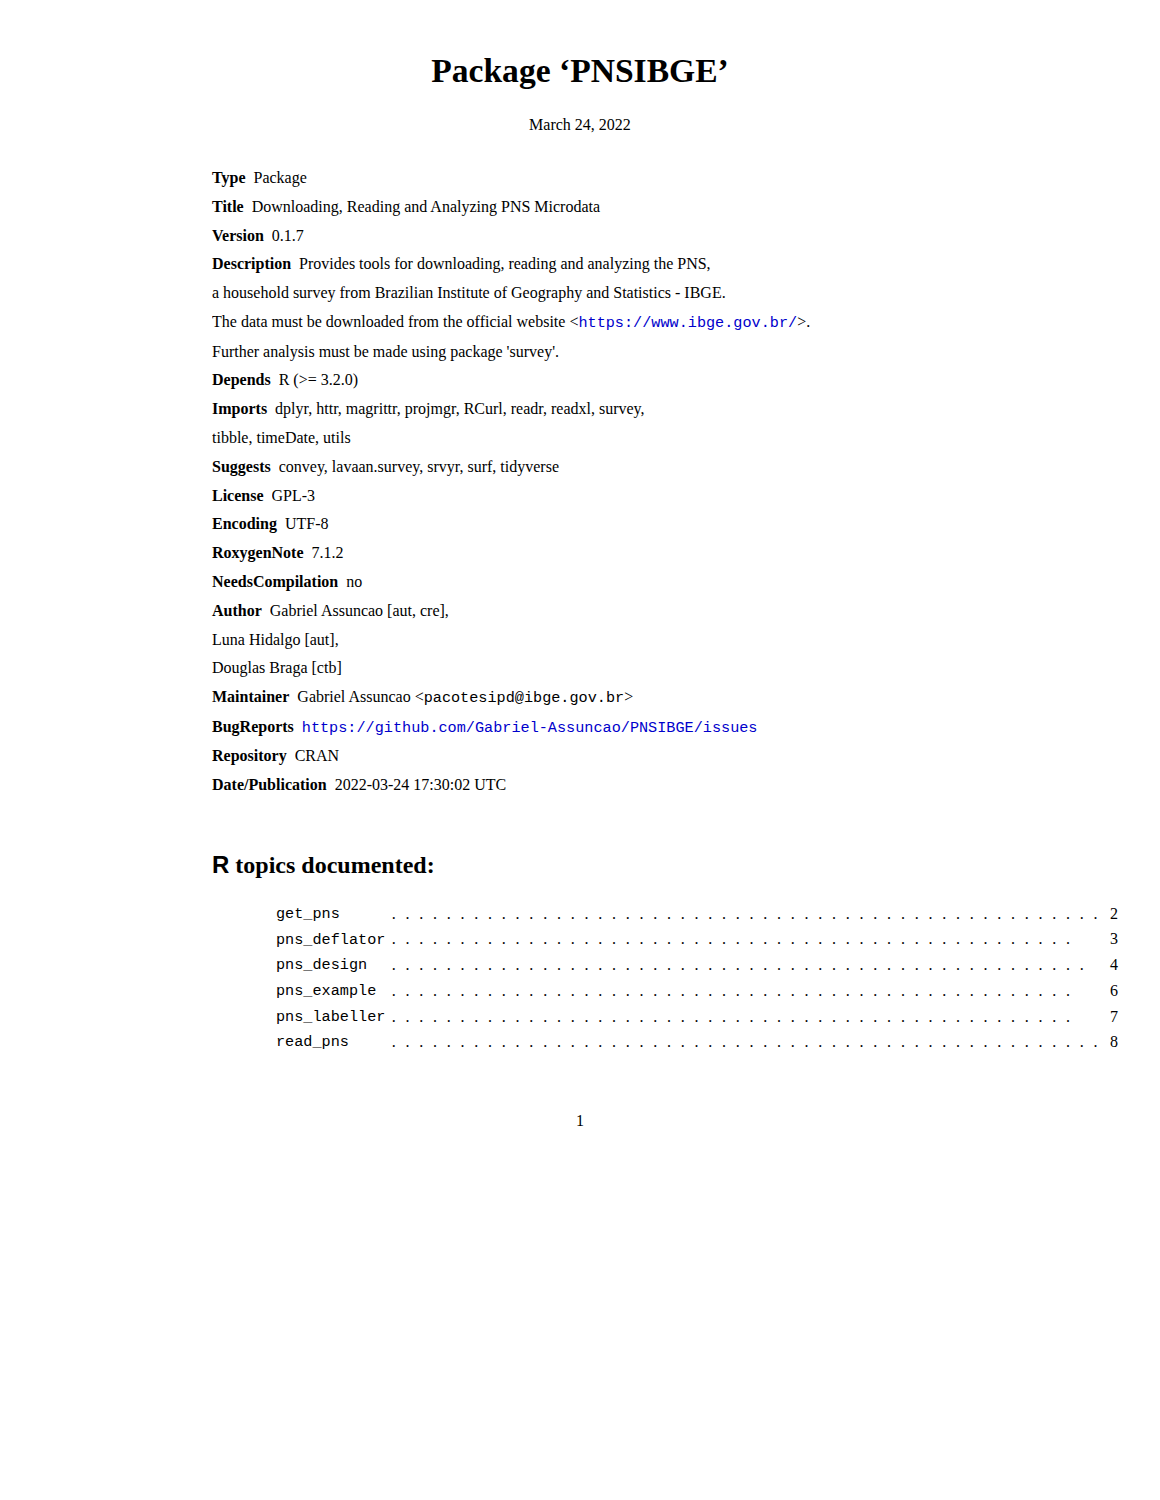Package ‘PNSIBGE’
March 24, 2022
Type
Package
Title
Downloading, Reading and Analyzing PNS Microdata
Version
0.1.7
Description
Provides tools for downloading, reading and analyzing the PNS,
a household survey from Brazilian Institute of Geography and Statistics - IBGE.
The data must be downloaded from the official website <https://www.ibge.gov.br/>.
Further analysis must be made using package 'survey'.
Depends
R (>= 3.2.0)
Imports
dplyr, httr, magrittr, projmgr, RCurl, readr, readxl, survey,
tibble, timeDate, utils
Suggests
convey, lavaan.survey, srvyr, surf, tidyverse
License
GPL-3
Encoding
UTF-8
RoxygenNote
7.1.2
NeedsCompilation
no
Author
Gabriel Assuncao [aut, cre],
Luna Hidalgo [aut],
Douglas Braga [ctb]
Maintainer
Gabriel Assuncao <pacotesipd@ibge.gov.br>
BugReports
https://github.com/Gabriel-Assuncao/PNSIBGE/issues
Repository
CRAN
Date/Publication
2022-03-24 17:30:02 UTC
R topics documented:
| get_pns | . . . . . . . . . . . . . . . . . . . . . . . . . . . . . . . . . . . . . . . . . . . . . . . . . . . . | 2 |
| pns_deflator | . . . . . . . . . . . . . . . . . . . . . . . . . . . . . . . . . . . . . . . . . . . . . . . . . . | 3 |
| pns_design | . . . . . . . . . . . . . . . . . . . . . . . . . . . . . . . . . . . . . . . . . . . . . . . . . . . | 4 |
| pns_example | . . . . . . . . . . . . . . . . . . . . . . . . . . . . . . . . . . . . . . . . . . . . . . . . . . | 6 |
| pns_labeller | . . . . . . . . . . . . . . . . . . . . . . . . . . . . . . . . . . . . . . . . . . . . . . . . . . | 7 |
| read_pns | . . . . . . . . . . . . . . . . . . . . . . . . . . . . . . . . . . . . . . . . . . . . . . . . . . . . | 8 |
1